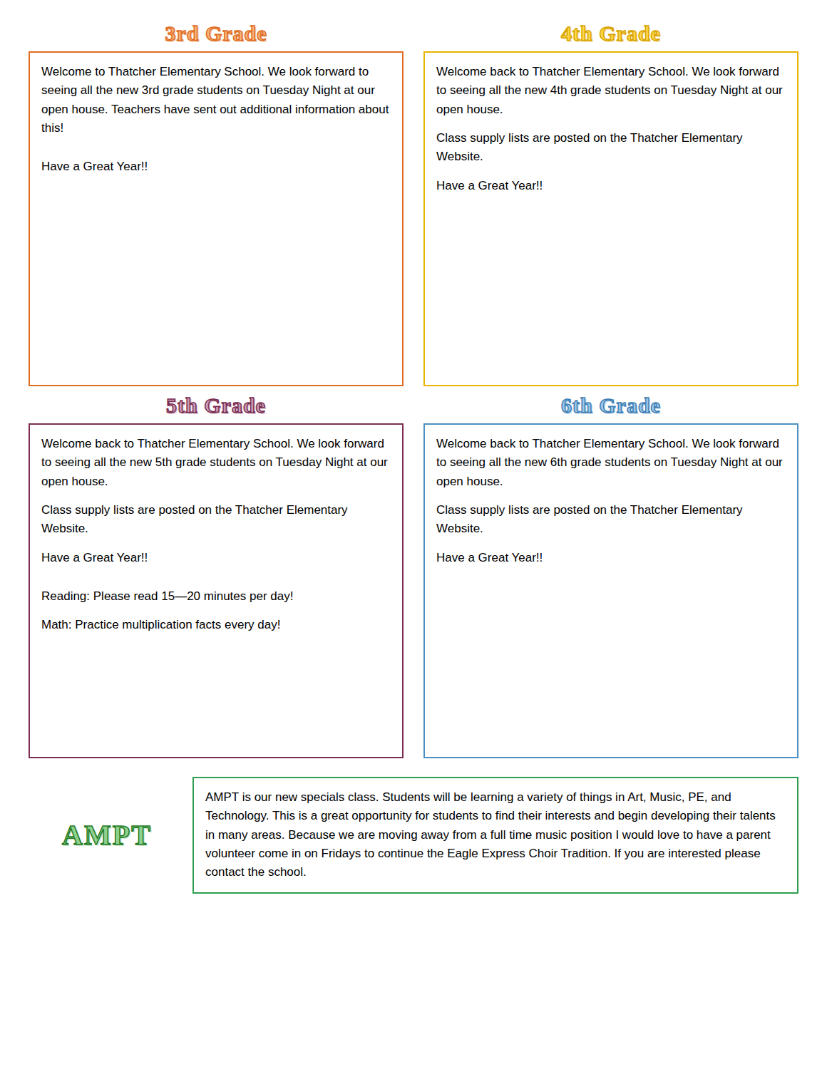3rd Grade
Welcome to Thatcher Elementary School. We look forward to seeing all the new 3rd grade students on Tuesday Night at our open house. Teachers have sent out additional information about this!
Have a Great Year!!
4th Grade
Welcome back to Thatcher Elementary School. We look forward to seeing all the new 4th grade students on Tuesday Night at our open house.
Class supply lists are posted on the Thatcher Elementary Website.
Have a Great Year!!
5th Grade
Welcome back to Thatcher Elementary School. We look forward to seeing all the new 5th grade students on Tuesday Night at our open house.
Class supply lists are posted on the Thatcher Elementary Website.
Have a Great Year!!
Reading: Please read 15—20 minutes per day!
Math: Practice multiplication facts every day!
6th Grade
Welcome back to Thatcher Elementary School. We look forward to seeing all the new 6th grade students on Tuesday Night at our open house.
Class supply lists are posted on the Thatcher Elementary Website.
Have a Great Year!!
AMPT
AMPT is our new specials class. Students will be learning a variety of things in Art, Music, PE, and Technology. This is a great opportunity for students to find their interests and begin developing their talents in many areas. Because we are moving away from a full time music position I would love to have a parent volunteer come in on Fridays to continue the Eagle Express Choir Tradition. If you are interested please contact the school.